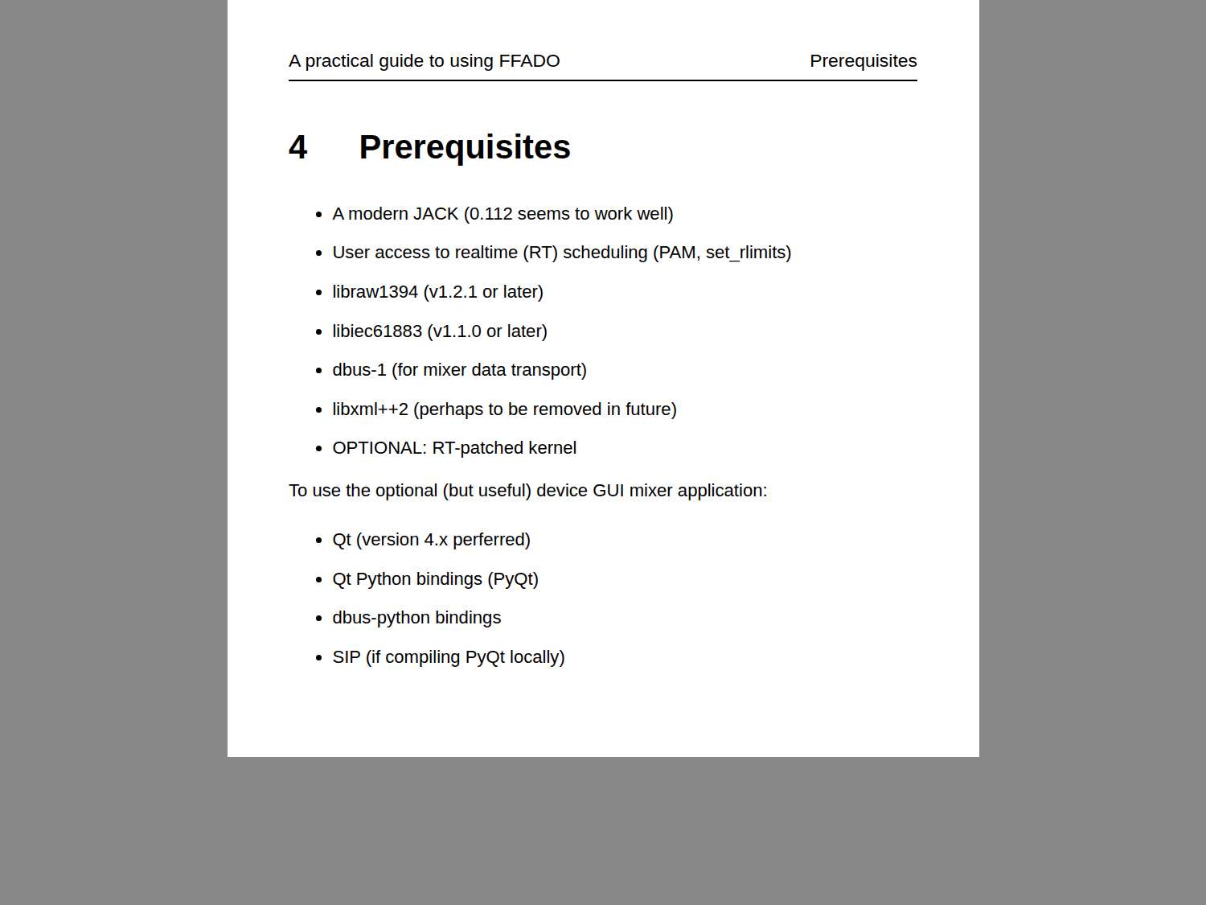A practical guide to using FFADO
Prerequisites
4 Prerequisites
A modern JACK (0.112 seems to work well)
User access to realtime (RT) scheduling (PAM, set_rlimits)
libraw1394 (v1.2.1 or later)
libiec61883 (v1.1.0 or later)
dbus-1 (for mixer data transport)
libxml++2 (perhaps to be removed in future)
OPTIONAL: RT-patched kernel
To use the optional (but useful) device GUI mixer application:
Qt (version 4.x perferred)
Qt Python bindings (PyQt)
dbus-python bindings
SIP (if compiling PyQt locally)